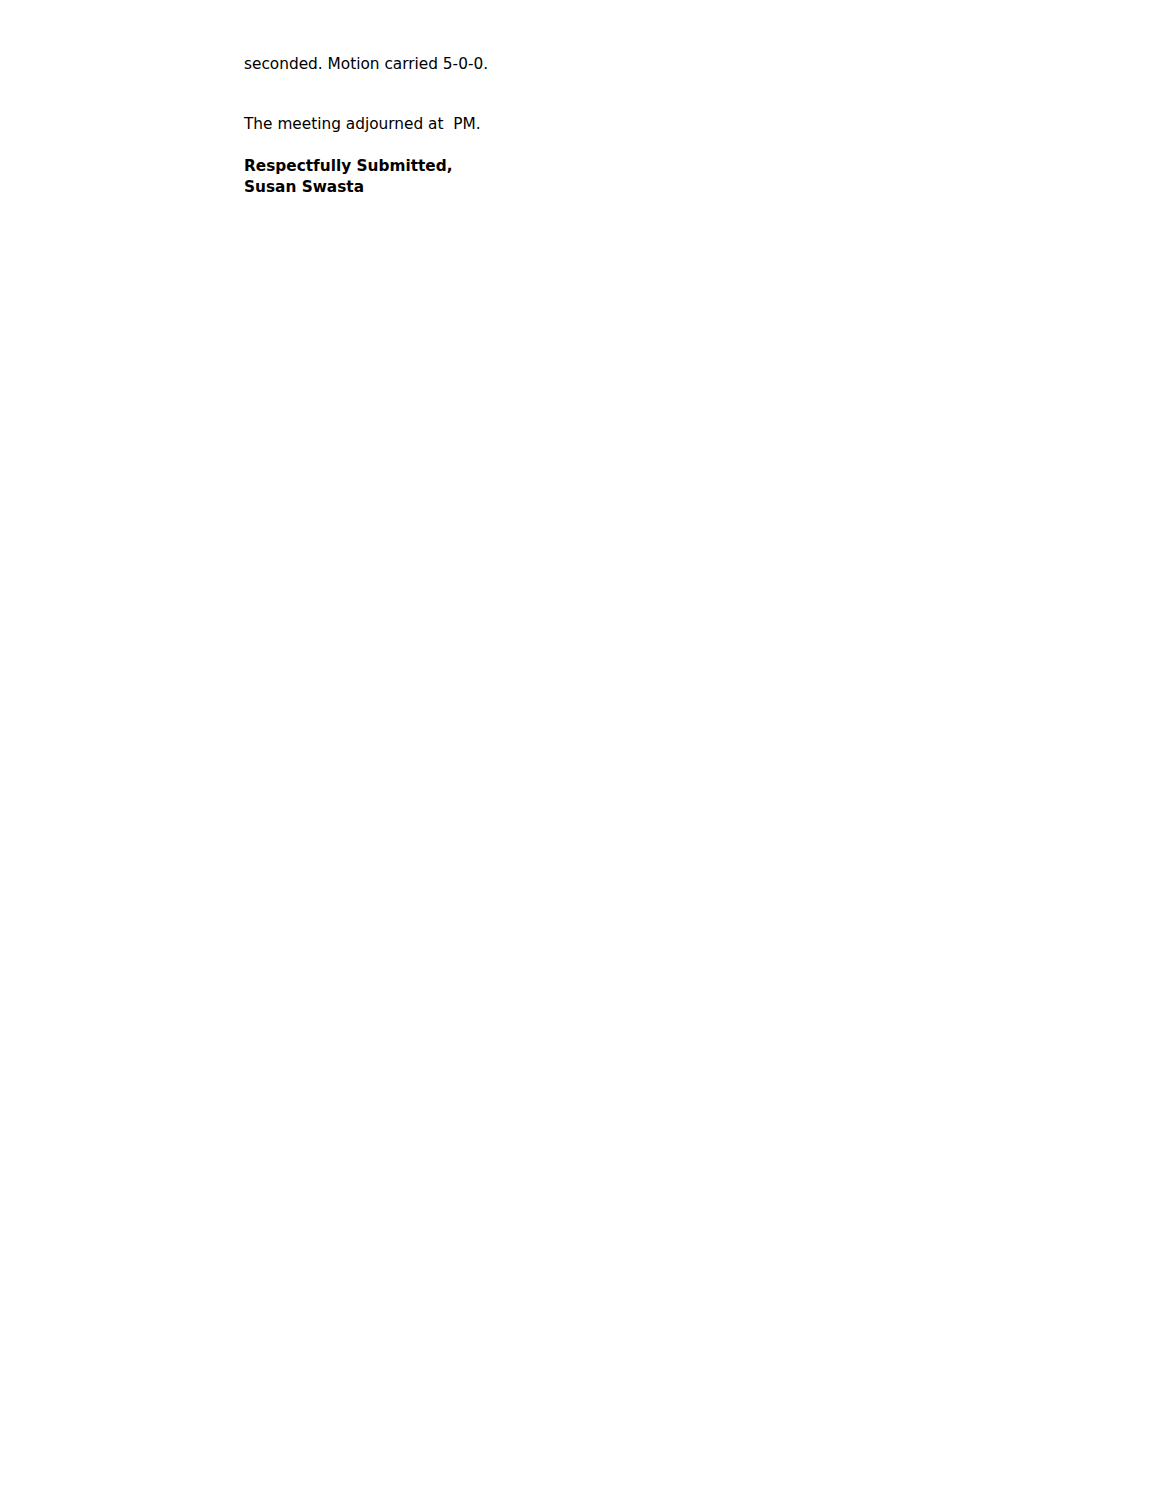seconded. Motion carried 5-0-0.
The meeting adjourned at PM.
Respectfully Submitted,
Susan Swasta